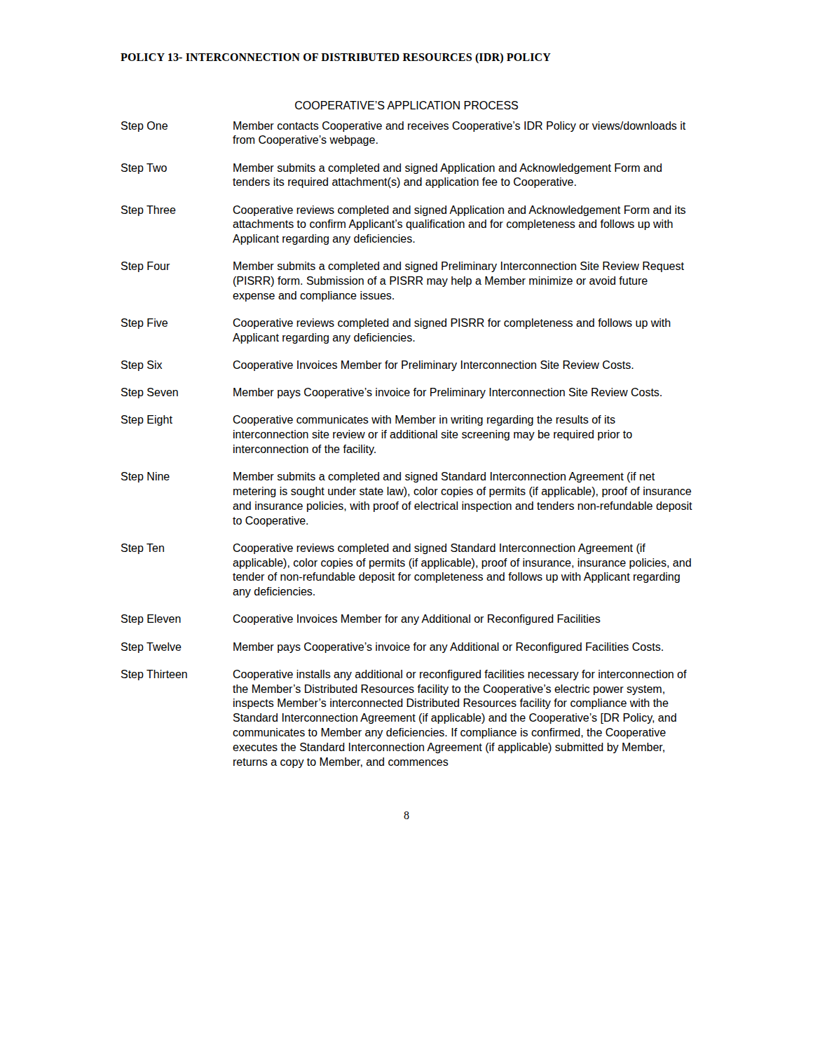Policy 13- Interconnection of Distributed Resources (IDR) Policy
Cooperative’s Application Process
Step One
Member contacts Cooperative and receives Cooperative’s IDR Policy or views/downloads it from Cooperative’s webpage.
Step Two
Member submits a completed and signed Application and Acknowledgement Form and tenders its required attachment(s) and application fee to Cooperative.
Step Three
Cooperative reviews completed and signed Application and Acknowledgement Form and its attachments to confirm Applicant’s qualification and for completeness and follows up with Applicant regarding any deficiencies.
Step Four
Member submits a completed and signed Preliminary Interconnection Site Review Request (PISRR) form. Submission of a PISRR may help a Member minimize or avoid future expense and compliance issues.
Step Five
Cooperative reviews completed and signed PISRR for completeness and follows up with Applicant regarding any deficiencies.
Step Six
Cooperative Invoices Member for Preliminary Interconnection Site Review Costs.
Step Seven
Member pays Cooperative’s invoice for Preliminary Interconnection Site Review Costs.
Step Eight
Cooperative communicates with Member in writing regarding the results of its interconnection site review or if additional site screening may be required prior to interconnection of the facility.
Step Nine
Member submits a completed and signed Standard Interconnection Agreement (if net metering is sought under state law), color copies of permits (if applicable), proof of insurance and insurance policies, with proof of electrical inspection and tenders non-refundable deposit to Cooperative.
Step Ten
Cooperative reviews completed and signed Standard Interconnection Agreement (if applicable), color copies of permits (if applicable), proof of insurance, insurance policies, and tender of non-refundable deposit for completeness and follows up with Applicant regarding any deficiencies.
Step Eleven
Cooperative Invoices Member for any Additional or Reconfigured Facilities
Step Twelve
Member pays Cooperative’s invoice for any Additional or Reconfigured Facilities Costs.
Step Thirteen
Cooperative installs any additional or reconfigured facilities necessary for interconnection of the Member’s Distributed Resources facility to the Cooperative’s electric power system, inspects Member’s interconnected Distributed Resources facility for compliance with the Standard Interconnection Agreement (if applicable) and the Cooperative’s [DR Policy, and communicates to Member any deficiencies. If compliance is confirmed, the Cooperative executes the Standard Interconnection Agreement (if applicable) submitted by Member, returns a copy to Member, and commences
8